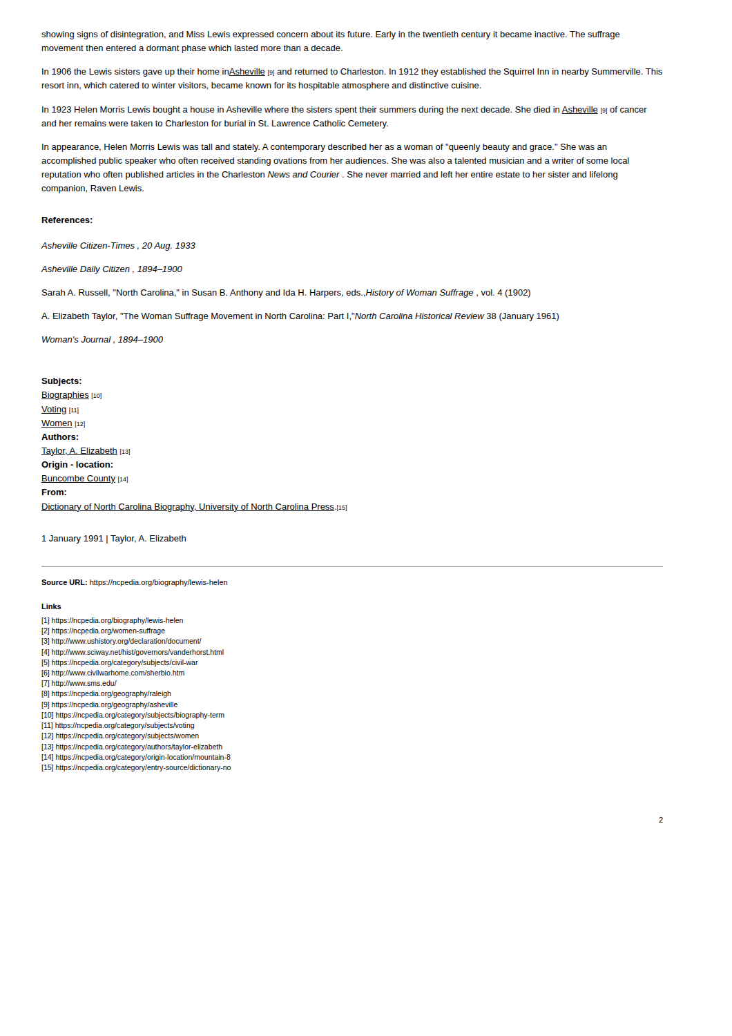showing signs of disintegration, and Miss Lewis expressed concern about its future. Early in the twentieth century it became inactive. The suffrage movement then entered a dormant phase which lasted more than a decade.
In 1906 the Lewis sisters gave up their home inAsheville [9] and returned to Charleston. In 1912 they established the Squirrel Inn in nearby Summerville. This resort inn, which catered to winter visitors, became known for its hospitable atmosphere and distinctive cuisine.
In 1923 Helen Morris Lewis bought a house in Asheville where the sisters spent their summers during the next decade. She died in Asheville [9] of cancer and her remains were taken to Charleston for burial in St. Lawrence Catholic Cemetery.
In appearance, Helen Morris Lewis was tall and stately. A contemporary described her as a woman of "queenly beauty and grace." She was an accomplished public speaker who often received standing ovations from her audiences. She was also a talented musician and a writer of some local reputation who often published articles in the Charleston News and Courier . She never married and left her entire estate to her sister and lifelong companion, Raven Lewis.
References:
Asheville Citizen-Times , 20 Aug. 1933
Asheville Daily Citizen , 1894–1900
Sarah A. Russell, "North Carolina," in Susan B. Anthony and Ida H. Harpers, eds.,History of Woman Suffrage , vol. 4 (1902)
A. Elizabeth Taylor, "The Woman Suffrage Movement in North Carolina: Part I,"North Carolina Historical Review 38 (January 1961)
Woman's Journal , 1894–1900
Subjects:
Biographies [10]
Voting [11]
Women [12]
Authors:
Taylor, A. Elizabeth [13]
Origin - location:
Buncombe County [14]
From:
Dictionary of North Carolina Biography, University of North Carolina Press.[15]
1 January 1991 | Taylor, A. Elizabeth
Source URL: https://ncpedia.org/biography/lewis-helen
Links
[1] https://ncpedia.org/biography/lewis-helen
[2] https://ncpedia.org/women-suffrage
[3] http://www.ushistory.org/declaration/document/
[4] http://www.sciway.net/hist/governors/vanderhorst.html
[5] https://ncpedia.org/category/subjects/civil-war
[6] http://www.civilwarhome.com/sherbio.htm
[7] http://www.sms.edu/
[8] https://ncpedia.org/geography/raleigh
[9] https://ncpedia.org/geography/asheville
[10] https://ncpedia.org/category/subjects/biography-term
[11] https://ncpedia.org/category/subjects/voting
[12] https://ncpedia.org/category/subjects/women
[13] https://ncpedia.org/category/authors/taylor-elizabeth
[14] https://ncpedia.org/category/origin-location/mountain-8
[15] https://ncpedia.org/category/entry-source/dictionary-no
2